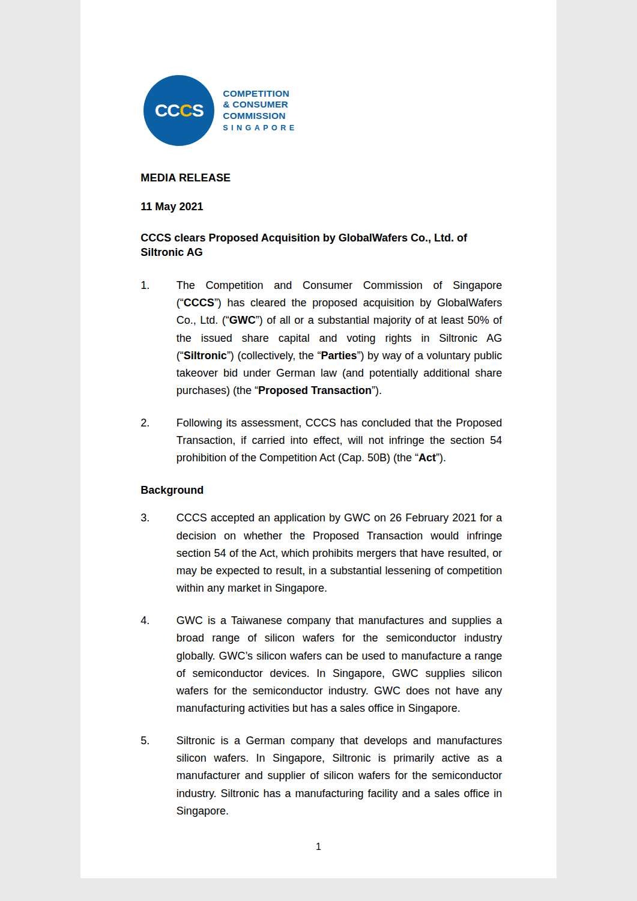CCCS
COMPETITION
& CONSUMER
COMMISSION SINGAPORE
MEDIA RELEASE
11 May 2021
CCCS clears Proposed Acquisition by GlobalWafers Co., Ltd. of Siltronic AG
1. The Competition and Consumer Commission of Singapore (“CCCS”) has cleared the proposed acquisition by GlobalWafers Co., Ltd. (“GWC”) of all or a substantial majority of at least 50% of the issued share capital and voting rights in Siltronic AG (“Siltronic”) (collectively, the “Parties”) by way of a voluntary public takeover bid under German law (and potentially additional share purchases) (the “Proposed Transaction”).
2. Following its assessment, CCCS has concluded that the Proposed Transaction, if carried into effect, will not infringe the section 54 prohibition of the Competition Act (Cap. 50B) (the “Act”).
Background
3. CCCS accepted an application by GWC on 26 February 2021 for a decision on whether the Proposed Transaction would infringe section 54 of the Act, which prohibits mergers that have resulted, or may be expected to result, in a substantial lessening of competition within any market in Singapore.
4. GWC is a Taiwanese company that manufactures and supplies a broad range of silicon wafers for the semiconductor industry globally. GWC’s silicon wafers can be used to manufacture a range of semiconductor devices. In Singapore, GWC supplies silicon wafers for the semiconductor industry. GWC does not have any manufacturing activities but has a sales office in Singapore.
5. Siltronic is a German company that develops and manufactures silicon wafers. In Singapore, Siltronic is primarily active as a manufacturer and supplier of silicon wafers for the semiconductor industry. Siltronic has a manufacturing facility and a sales office in Singapore.
1